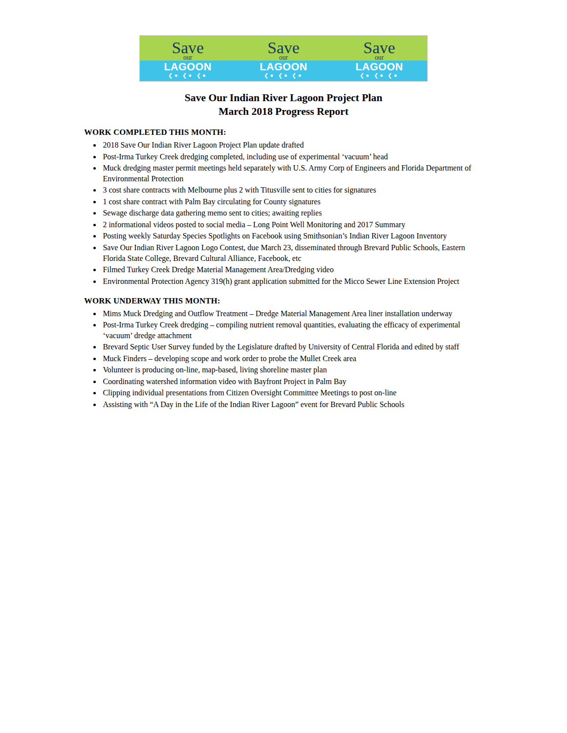Save our LAGOON ❮● ❮● ❮●
Save our LAGOON ❮● ❮● ❮●
Save our LAGOON ❮● ❮● ❮●
Save Our Indian River Lagoon Project Plan March 2018 Progress Report
WORK COMPLETED THIS MONTH:
2018 Save Our Indian River Lagoon Project Plan update drafted
Post-Irma Turkey Creek dredging completed, including use of experimental ‘vacuum’ head
Muck dredging master permit meetings held separately with U.S. Army Corp of Engineers and Florida Department of Environmental Protection
3 cost share contracts with Melbourne plus 2 with Titusville sent to cities for signatures
1 cost share contract with Palm Bay circulating for County signatures
Sewage discharge data gathering memo sent to cities; awaiting replies
2 informational videos posted to social media – Long Point Well Monitoring and 2017 Summary
Posting weekly Saturday Species Spotlights on Facebook using Smithsonian’s Indian River Lagoon Inventory
Save Our Indian River Lagoon Logo Contest, due March 23, disseminated through Brevard Public Schools, Eastern Florida State College, Brevard Cultural Alliance, Facebook, etc
Filmed Turkey Creek Dredge Material Management Area/Dredging video
Environmental Protection Agency 319(h) grant application submitted for the Micco Sewer Line Extension Project
WORK UNDERWAY THIS MONTH:
Mims Muck Dredging and Outflow Treatment – Dredge Material Management Area liner installation underway
Post-Irma Turkey Creek dredging – compiling nutrient removal quantities, evaluating the efficacy of experimental ‘vacuum’ dredge attachment
Brevard Septic User Survey funded by the Legislature drafted by University of Central Florida and edited by staff
Muck Finders – developing scope and work order to probe the Mullet Creek area
Volunteer is producing on-line, map-based, living shoreline master plan
Coordinating watershed information video with Bayfront Project in Palm Bay
Clipping individual presentations from Citizen Oversight Committee Meetings to post on-line
Assisting with “A Day in the Life of the Indian River Lagoon” event for Brevard Public Schools